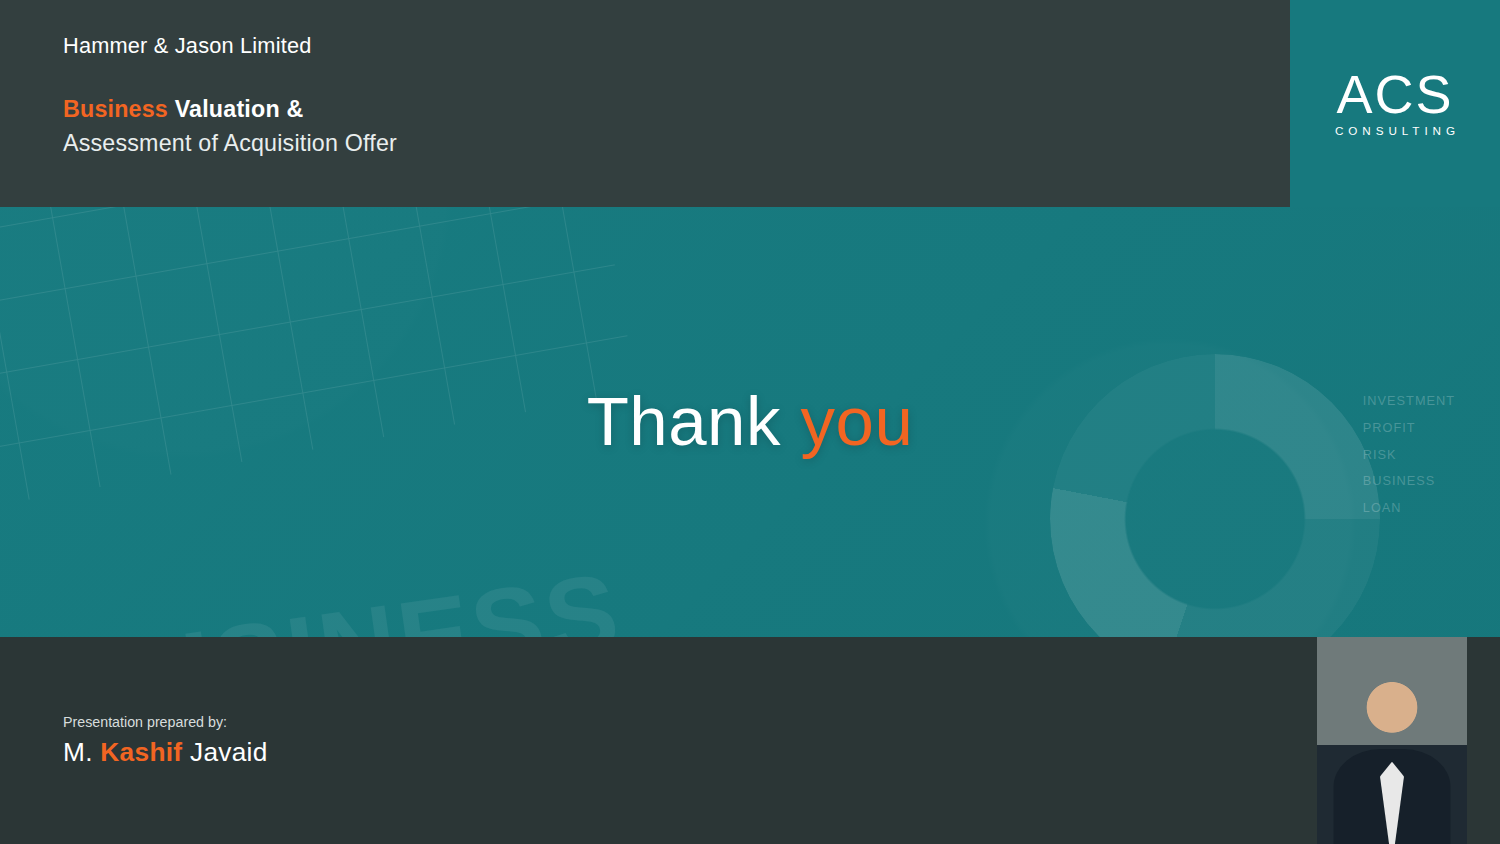Investment
Profit
Risk
Business
Loan
Business Valuation
Hammer & Jason Limited
Business Valuation & Assessment of Acquisition Offer
ACS
Consulting
Thank you
Presentation prepared by:
M. Kashif Javaid